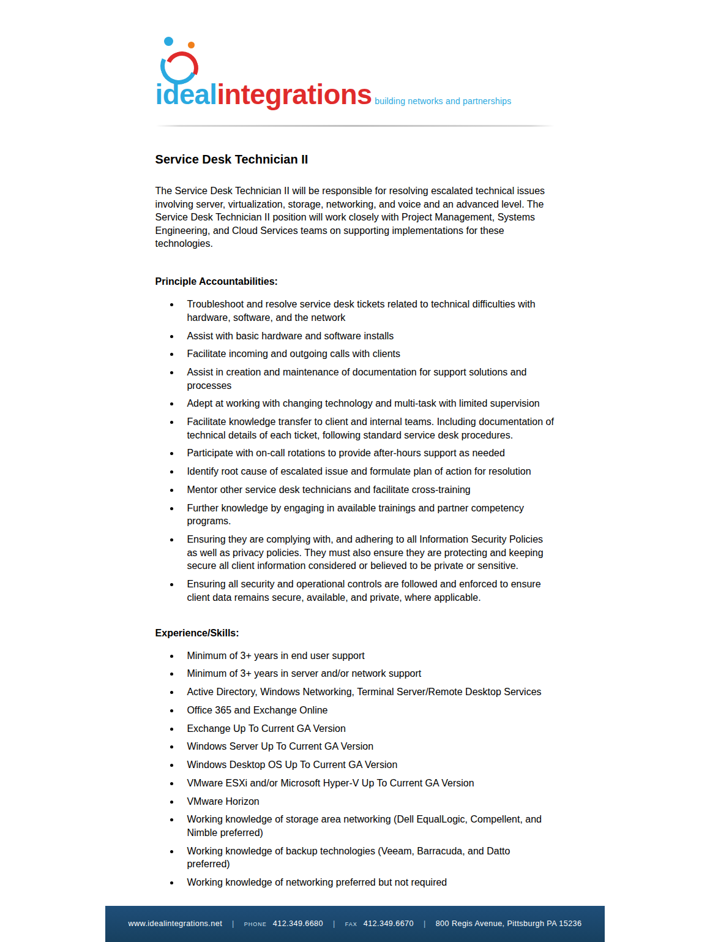ideal integrations building networks and partnerships
Service Desk Technician II
The Service Desk Technician II will be responsible for resolving escalated technical issues involving server, virtualization, storage, networking, and voice and an advanced level. The Service Desk Technician II position will work closely with Project Management, Systems Engineering, and Cloud Services teams on supporting implementations for these technologies.
Principle Accountabilities:
Troubleshoot and resolve service desk tickets related to technical difficulties with hardware, software, and the network
Assist with basic hardware and software installs
Facilitate incoming and outgoing calls with clients
Assist in creation and maintenance of documentation for support solutions and processes
Adept at working with changing technology and multi-task with limited supervision
Facilitate knowledge transfer to client and internal teams. Including documentation of technical details of each ticket, following standard service desk procedures.
Participate with on-call rotations to provide after-hours support as needed
Identify root cause of escalated issue and formulate plan of action for resolution
Mentor other service desk technicians and facilitate cross-training
Further knowledge by engaging in available trainings and partner competency programs.
Ensuring they are complying with, and adhering to all Information Security Policies as well as privacy policies. They must also ensure they are protecting and keeping secure all client information considered or believed to be private or sensitive.
Ensuring all security and operational controls are followed and enforced to ensure client data remains secure, available, and private, where applicable.
Experience/Skills:
Minimum of 3+ years in end user support
Minimum of 3+ years in server and/or network support
Active Directory, Windows Networking, Terminal Server/Remote Desktop Services
Office 365 and Exchange Online
Exchange Up To Current GA Version
Windows Server Up To Current GA Version
Windows Desktop OS Up To Current GA Version
VMware ESXi and/or Microsoft Hyper-V Up To Current GA Version
VMware Horizon
Working knowledge of storage area networking (Dell EqualLogic, Compellent, and Nimble preferred)
Working knowledge of backup technologies (Veeam, Barracuda, and Datto preferred)
Working knowledge of networking preferred but not required
www.idealintegrations.net | phone 412.349.6680 | fax 412.349.6670 | 800 Regis Avenue, Pittsburgh PA 15236